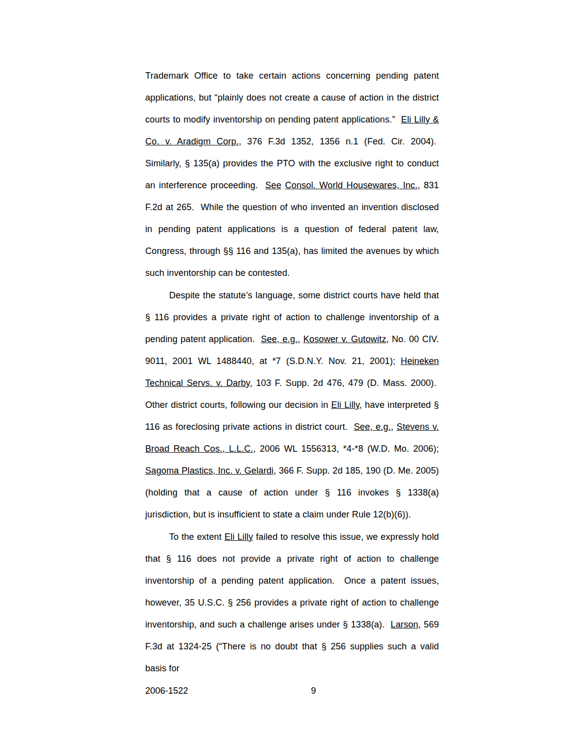Trademark Office to take certain actions concerning pending patent applications, but “plainly does not create a cause of action in the district courts to modify inventorship on pending patent applications.” Eli Lilly & Co. v. Aradigm Corp., 376 F.3d 1352, 1356 n.1 (Fed. Cir. 2004). Similarly, § 135(a) provides the PTO with the exclusive right to conduct an interference proceeding. See Consol. World Housewares, Inc., 831 F.2d at 265. While the question of who invented an invention disclosed in pending patent applications is a question of federal patent law, Congress, through §§ 116 and 135(a), has limited the avenues by which such inventorship can be contested.
Despite the statute’s language, some district courts have held that § 116 provides a private right of action to challenge inventorship of a pending patent application. See, e.g., Kosower v. Gutowitz, No. 00 CIV. 9011, 2001 WL 1488440, at *7 (S.D.N.Y. Nov. 21, 2001); Heineken Technical Servs. v. Darby, 103 F. Supp. 2d 476, 479 (D. Mass. 2000). Other district courts, following our decision in Eli Lilly, have interpreted § 116 as foreclosing private actions in district court. See, e.g., Stevens v. Broad Reach Cos., L.L.C., 2006 WL 1556313, *4-*8 (W.D. Mo. 2006); Sagoma Plastics, Inc. v. Gelardi, 366 F. Supp. 2d 185, 190 (D. Me. 2005) (holding that a cause of action under § 116 invokes § 1338(a) jurisdiction, but is insufficient to state a claim under Rule 12(b)(6)).
To the extent Eli Lilly failed to resolve this issue, we expressly hold that § 116 does not provide a private right of action to challenge inventorship of a pending patent application. Once a patent issues, however, 35 U.S.C. § 256 provides a private right of action to challenge inventorship, and such a challenge arises under § 1338(a). Larson, 569 F.3d at 1324-25 (“There is no doubt that § 256 supplies such a valid basis for
2006-1522
9